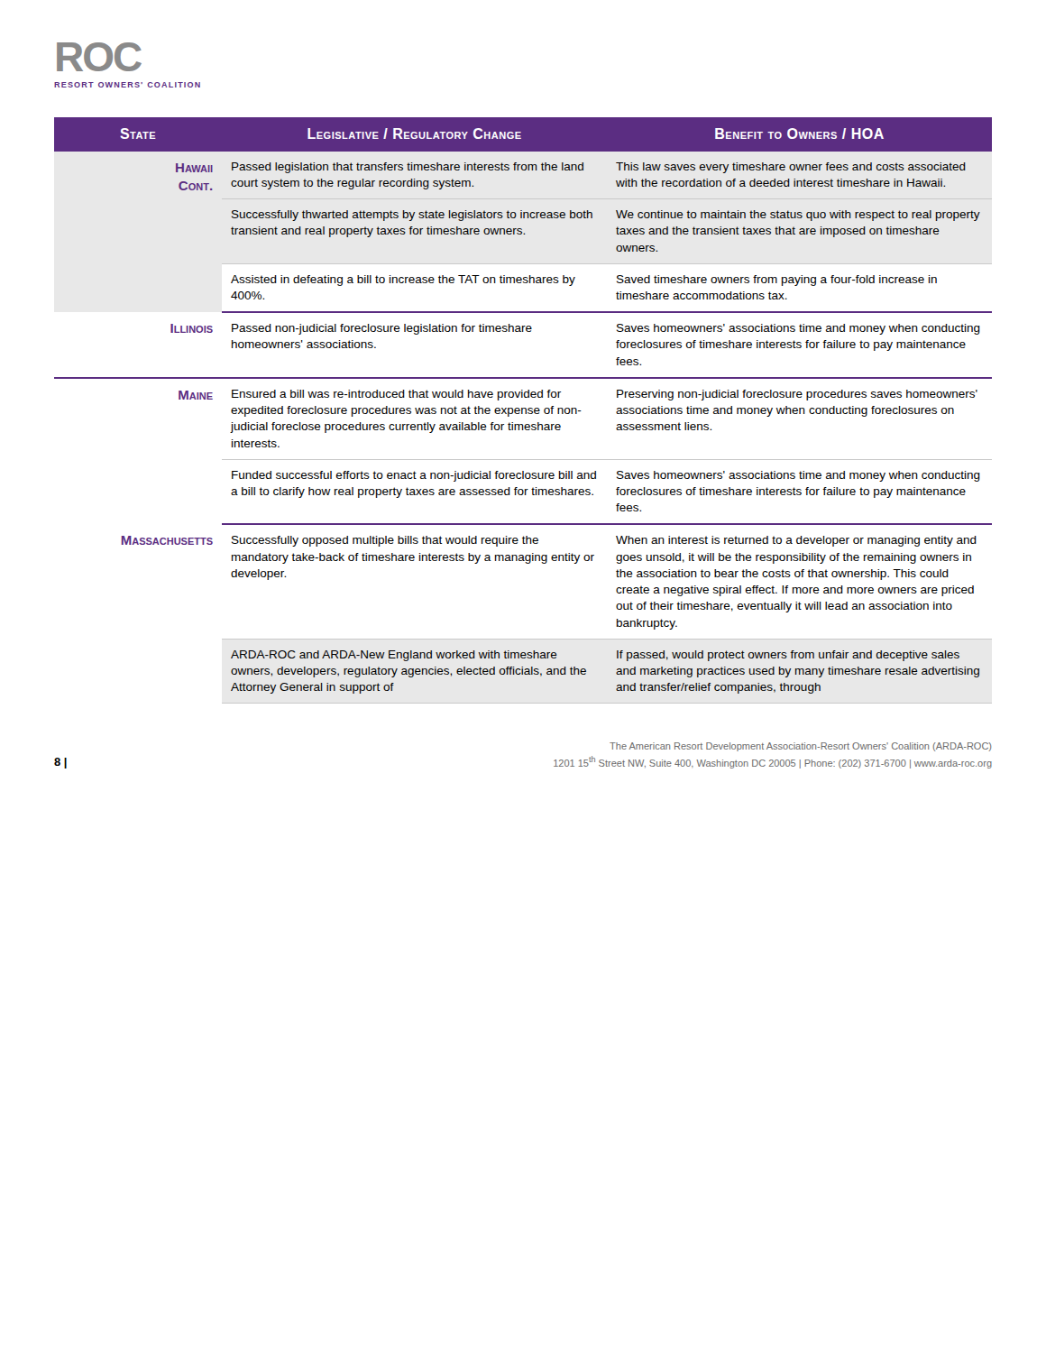ROC
RESORT OWNERS' COALITION
| State | Legislative / Regulatory Change | Benefit to Owners / HOA |
| --- | --- | --- |
| Hawaii Cont. | Passed legislation that transfers timeshare interests from the land court system to the regular recording system. | This law saves every timeshare owner fees and costs associated with the recordation of a deeded interest timeshare in Hawaii. |
| Successfully thwarted attempts by state legislators to increase both transient and real property taxes for timeshare owners. | We continue to maintain the status quo with respect to real property taxes and the transient taxes that are imposed on timeshare owners. |
| Assisted in defeating a bill to increase the TAT on timeshares by 400%. | Saved timeshare owners from paying a four-fold increase in timeshare accommodations tax. |
| Illinois | Passed non-judicial foreclosure legislation for timeshare homeowners' associations. | Saves homeowners' associations time and money when conducting foreclosures of timeshare interests for failure to pay maintenance fees. |
| Maine | Ensured a bill was re-introduced that would have provided for expedited foreclosure procedures was not at the expense of non-judicial foreclose procedures currently available for timeshare interests. | Preserving non-judicial foreclosure procedures saves homeowners' associations time and money when conducting foreclosures on assessment liens. |
| Funded successful efforts to enact a non-judicial foreclosure bill and a bill to clarify how real property taxes are assessed for timeshares. | Saves homeowners' associations time and money when conducting foreclosures of timeshare interests for failure to pay maintenance fees. |
| Massachusetts | Successfully opposed multiple bills that would require the mandatory take-back of timeshare interests by a managing entity or developer. | When an interest is returned to a developer or managing entity and goes unsold, it will be the responsibility of the remaining owners in the association to bear the costs of that ownership. This could create a negative spiral effect. If more and more owners are priced out of their timeshare, eventually it will lead an association into bankruptcy. |
| ARDA-ROC and ARDA-New England worked with timeshare owners, developers, regulatory agencies, elected officials, and the Attorney General in support of | If passed, would protect owners from unfair and deceptive sales and marketing practices used by many timeshare resale advertising and transfer/relief companies, through |
8 |
The American Resort Development Association-Resort Owners' Coalition (ARDA-ROC)
1201 15th Street NW, Suite 400, Washington DC 20005 | Phone: (202) 371-6700 | www.arda-roc.org